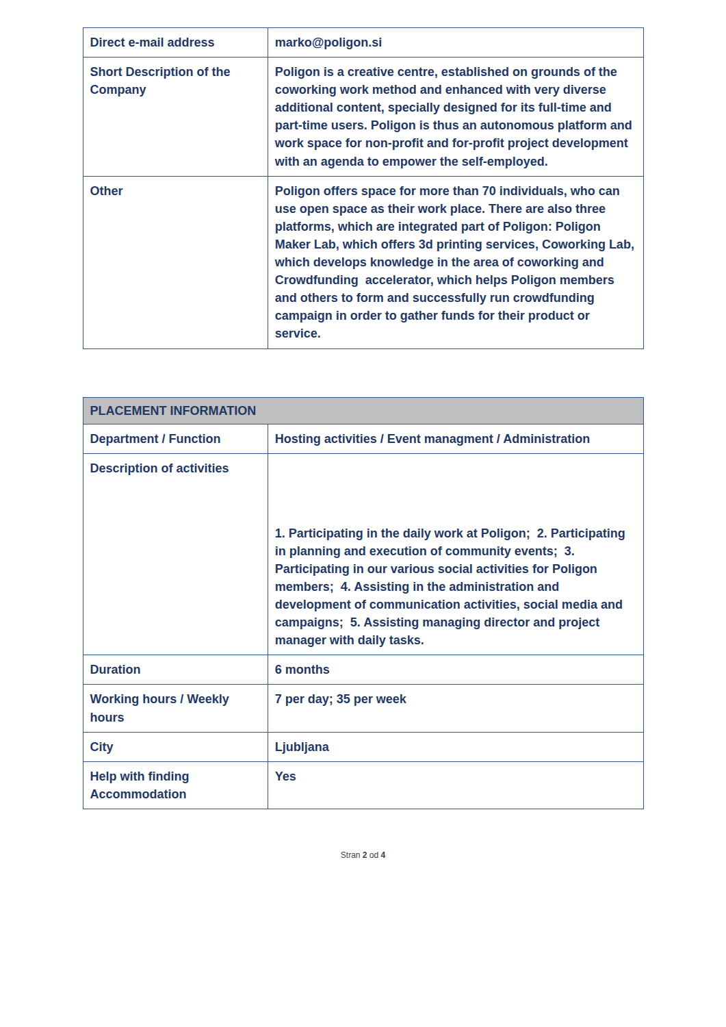| Direct e-mail address | marko@poligon.si |
| Short Description of the Company | Poligon is a creative centre, established on grounds of the coworking work method and enhanced with very diverse additional content, specially designed for its full-time and part-time users. Poligon is thus an autonomous platform and work space for non-profit and for-profit project development with an agenda to empower the self-employed. |
| Other | Poligon offers space for more than 70 individuals, who can use open space as their work place. There are also three platforms, which are integrated part of Poligon: Poligon Maker Lab, which offers 3d printing services, Coworking Lab, which develops knowledge in the area of coworking and Crowdfunding accelerator, which helps Poligon members and others to form and successfully run crowdfunding campaign in order to gather funds for their product or service. |
| PLACEMENT INFORMATION |
| Department / Function | Hosting activities / Event managment / Administration |
| Description of activities | 1. Participating in the daily work at Poligon; 2. Participating in planning and execution of community events; 3. Participating in our various social activities for Poligon members; 4. Assisting in the administration and development of communication activities, social media and campaigns; 5. Assisting managing director and project manager with daily tasks. |
| Duration | 6 months |
| Working hours / Weekly hours | 7 per day; 35 per week |
| City | Ljubljana |
| Help with finding Accommodation | Yes |
Stran 2 od 4